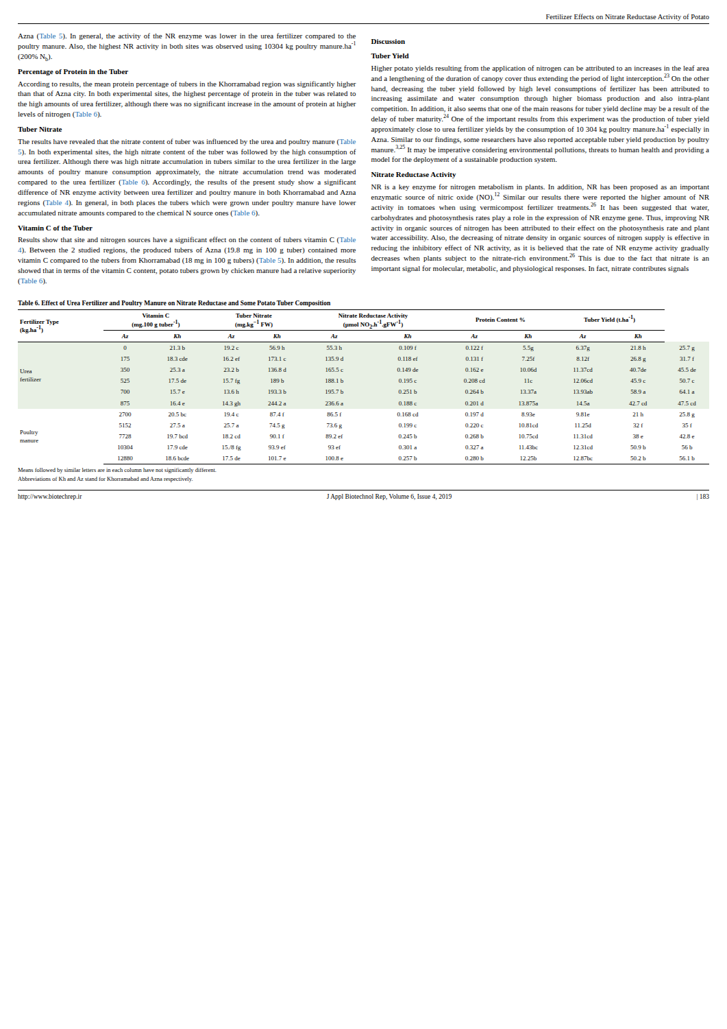Fertilizer Effects on Nitrate Reductase Activity of Potato
Azna (Table 5). In general, the activity of the NR enzyme was lower in the urea fertilizer compared to the poultry manure. Also, the highest NR activity in both sites was observed using 10304 kg poultry manure.ha-1 (200% Nb).
Percentage of Protein in the Tuber
According to results, the mean protein percentage of tubers in the Khorramabad region was significantly higher than that of Azna city. In both experimental sites, the highest percentage of protein in the tuber was related to the high amounts of urea fertilizer, although there was no significant increase in the amount of protein at higher levels of nitrogen (Table 6).
Tuber Nitrate
The results have revealed that the nitrate content of tuber was influenced by the urea and poultry manure (Table 5). In both experimental sites, the high nitrate content of the tuber was followed by the high consumption of urea fertilizer. Although there was high nitrate accumulation in tubers similar to the urea fertilizer in the large amounts of poultry manure consumption approximately, the nitrate accumulation trend was moderated compared to the urea fertilizer (Table 6). Accordingly, the results of the present study show a significant difference of NR enzyme activity between urea fertilizer and poultry manure in both Khorramabad and Azna regions (Table 4). In general, in both places the tubers which were grown under poultry manure have lower accumulated nitrate amounts compared to the chemical N source ones (Table 6).
Vitamin C of the Tuber
Results show that site and nitrogen sources have a significant effect on the content of tubers vitamin C (Table 4). Between the 2 studied regions, the produced tubers of Azna (19.8 mg in 100 g tuber) contained more vitamin C compared to the tubers from Khorramabad (18 mg in 100 g tubers) (Table 5). In addition, the results showed that in terms of the vitamin C content, potato tubers grown by chicken manure had a relative superiority (Table 6).
Discussion
Tuber Yield
Higher potato yields resulting from the application of nitrogen can be attributed to an increases in the leaf area and a lengthening of the duration of canopy cover thus extending the period of light interception.23 On the other hand, decreasing the tuber yield followed by high level consumptions of fertilizer has been attributed to increasing assimilate and water consumption through higher biomass production and also intra-plant competition. In addition, it also seems that one of the main reasons for tuber yield decline may be a result of the delay of tuber maturity.24 One of the important results from this experiment was the production of tuber yield approximately close to urea fertilizer yields by the consumption of 10 304 kg poultry manure.ha-1 especially in Azna. Similar to our findings, some researchers have also reported acceptable tuber yield production by poultry manure.3,25 It may be imperative considering environmental pollutions, threats to human health and providing a model for the deployment of a sustainable production system.
Nitrate Reductase Activity
NR is a key enzyme for nitrogen metabolism in plants. In addition, NR has been proposed as an important enzymatic source of nitric oxide (NO).12 Similar our results there were reported the higher amount of NR activity in tomatoes when using vermicompost fertilizer treatments.26 It has been suggested that water, carbohydrates and photosynthesis rates play a role in the expression of NR enzyme gene. Thus, improving NR activity in organic sources of nitrogen has been attributed to their effect on the photosynthesis rate and plant water accessibility. Also, the decreasing of nitrate density in organic sources of nitrogen supply is effective in reducing the inhibitory effect of NR activity, as it is believed that the rate of NR enzyme activity gradually decreases when plants subject to the nitrate-rich environment.26 This is due to the fact that nitrate is an important signal for molecular, metabolic, and physiological responses. In fact, nitrate contributes signals
Table 6. Effect of Urea Fertilizer and Poultry Manure on Nitrate Reductase and Some Potato Tuber Composition
| Fertilizer Type (kg.ha -1 ) | Vitamin C (mg.100 g tuber -1 ) | Tuber Nitrate (mg.kg −1 FW) | Nitrate Reductase Activity (µmol NO 2 .h -1 .gFW -1 ) | Protein Content % | Tuber Yield (t.ha -1 ) |
| --- | --- | --- | --- | --- | --- |
| Az | Kh | Az | Kh | Az | Kh | Az | Kh | Az | Kh |
| Urea fertilizer | 0 | 21.3 b | 19.2 c | 56.9 h | 55.3 h | 0.109 f | 0.122 f | 5.5g | 6.37g | 21.8 h | 25.7 g |
| 175 | 18.3 cde | 16.2 ef | 173.1 c | 135.9 d | 0.118 ef | 0.131 f | 7.25f | 8.12f | 26.8 g | 31.7 f |
| 350 | 25.3 a | 23.2 b | 136.8 d | 165.5 c | 0.149 de | 0.162 e | 10.06d | 11.37cd | 40.7de | 45.5 de |
| 525 | 17.5 de | 15.7 fg | 189 b | 188.1 b | 0.195 c | 0.208 cd | 11c | 12.06cd | 45.9 c | 50.7 c |
| 700 | 15.7 e | 13.6 h | 193.3 b | 195.7 b | 0.251 b | 0.264 b | 13.37a | 13.93ab | 58.9 a | 64.1 a |
| 875 | 16.4 e | 14.3 gh | 244.2 a | 236.6 a | 0.188 c | 0.201 d | 13.875a | 14.5a | 42.7 cd | 47.5 cd |
| Poultry manure | 2700 | 20.5 bc | 19.4 c | 87.4 f | 86.5 f | 0.168 cd | 0.197 d | 8.93e | 9.81e | 21 h | 25.8 g |
| 5152 | 27.5 a | 25.7 a | 74.5 g | 73.6 g | 0.199 c | 0.220 c | 10.81cd | 11.25d | 32 f | 35 f |
| 7728 | 19.7 bcd | 18.2 cd | 90.1 f | 89.2 ef | 0.245 b | 0.268 b | 10.75cd | 11.31cd | 38 e | 42.8 e |
| 10304 | 17.9 cde | 15./8 fg | 93.9 ef | 93 ef | 0.301 a | 0.327 a | 11.43bc | 12.31cd | 50.9 b | 56 b |
| 12880 | 18.6 bcde | 17.5 de | 101.7 e | 100.8 e | 0.257 b | 0.280 b | 12.25b | 12.87bc | 50.2 b | 56.1 b |
Means followed by similar letters are in each column have not significantly different.
Abbreviations of Kh and Az stand for Khorramabad and Azna respectively.
http://www.biotechrep.ir
J Appl Biotechnol Rep, Volume 6, Issue 4, 2019
| 183